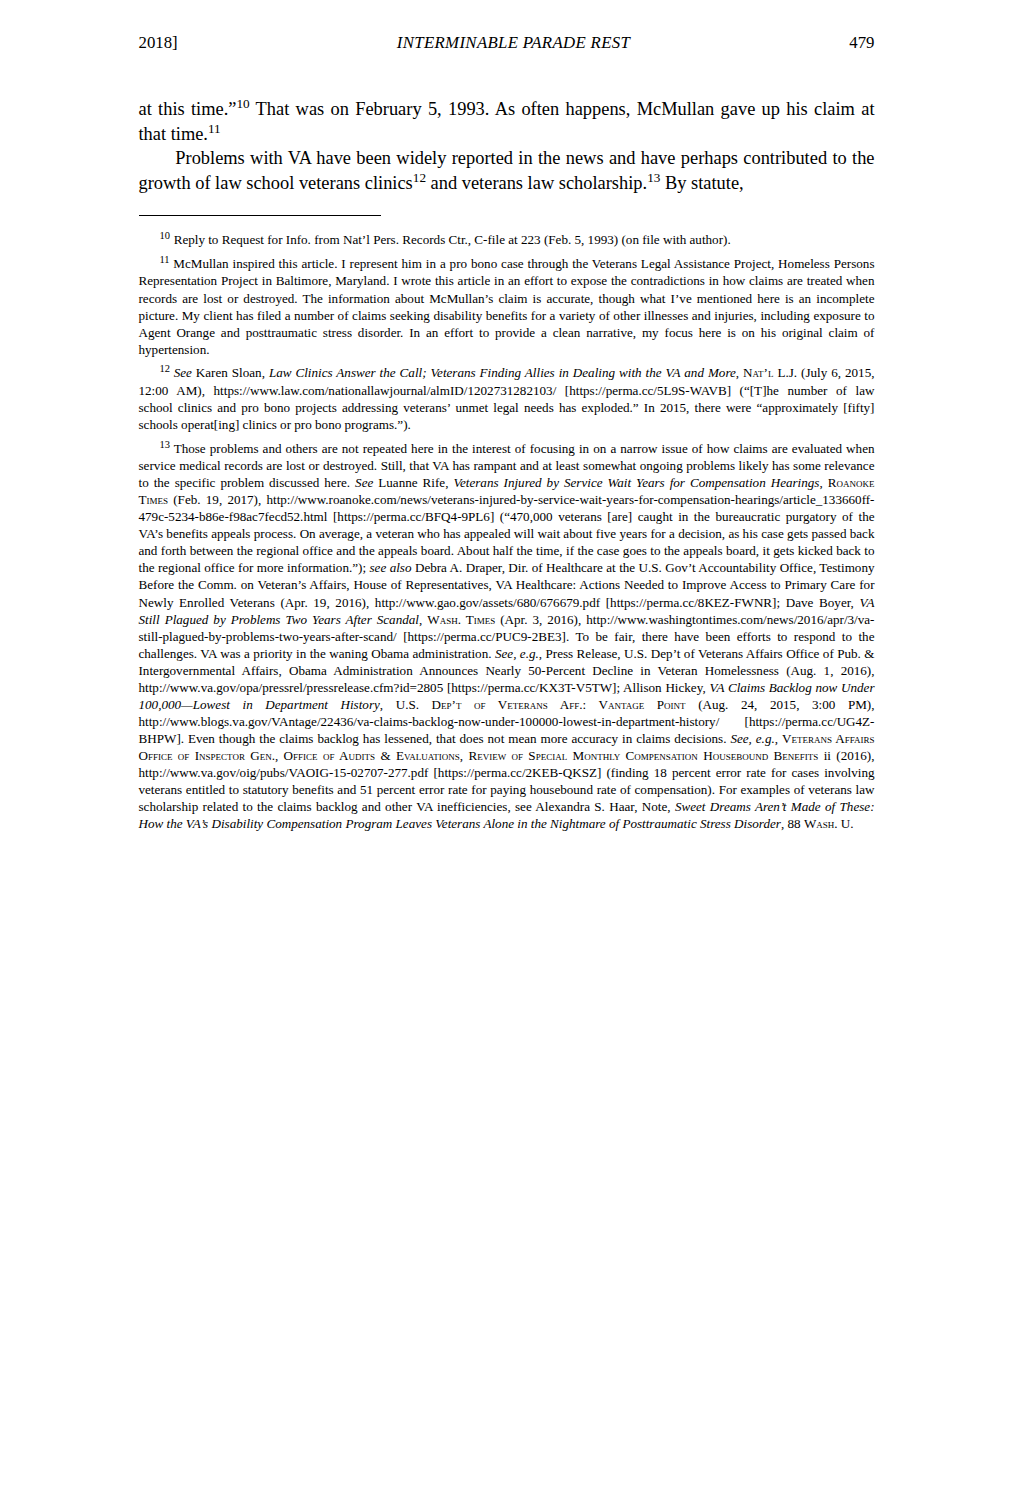2018] INTERMINABLE PARADE REST 479
at this time.”10 That was on February 5, 1993. As often happens, McMullan gave up his claim at that time.11
Problems with VA have been widely reported in the news and have perhaps contributed to the growth of law school veterans clinics12 and veterans law scholarship.13 By statute,
10 Reply to Request for Info. from Nat’l Pers. Records Ctr., C-file at 223 (Feb. 5, 1993) (on file with author).
11 McMullan inspired this article. I represent him in a pro bono case through the Veterans Legal Assistance Project, Homeless Persons Representation Project in Baltimore, Maryland. I wrote this article in an effort to expose the contradictions in how claims are treated when records are lost or destroyed. The information about McMullan’s claim is accurate, though what I’ve mentioned here is an incomplete picture. My client has filed a number of claims seeking disability benefits for a variety of other illnesses and injuries, including exposure to Agent Orange and posttraumatic stress disorder. In an effort to provide a clean narrative, my focus here is on his original claim of hypertension.
12 See Karen Sloan, Law Clinics Answer the Call; Veterans Finding Allies in Dealing with the VA and More, Nat’l L.J. (July 6, 2015, 12:00 AM), https://www.law.com/nationallawjournal/almID/1202731282103/ [https://perma.cc/5L9S-WAVB] (“[T]he number of law school clinics and pro bono projects addressing veterans’ unmet legal needs has exploded.” In 2015, there were “approximately [fifty] schools operat[ing] clinics or pro bono programs.”).
13 Those problems and others are not repeated here in the interest of focusing in on a narrow issue of how claims are evaluated when service medical records are lost or destroyed. Still, that VA has rampant and at least somewhat ongoing problems likely has some relevance to the specific problem discussed here. See Luanne Rife, Veterans Injured by Service Wait Years for Compensation Hearings, Roanoke Times (Feb. 19, 2017), http://www.roanoke.com/news/veterans-injured-by-service-wait-years-for-compensation-hearings/article_133660ff-479c-5234-b86e-f98ac7fecd52.html [https://perma.cc/BFQ4-9PL6] (“470,000 veterans [are] caught in the bureaucratic purgatory of the VA’s benefits appeals process. On average, a veteran who has appealed will wait about five years for a decision, as his case gets passed back and forth between the regional office and the appeals board. About half the time, if the case goes to the appeals board, it gets kicked back to the regional office for more information.”); see also Debra A. Draper, Dir. of Healthcare at the U.S. Gov’t Accountability Office, Testimony Before the Comm. on Veteran’s Affairs, House of Representatives, VA Healthcare: Actions Needed to Improve Access to Primary Care for Newly Enrolled Veterans (Apr. 19, 2016), http://www.gao.gov/assets/680/676679.pdf [https://perma.cc/8KEZ-FWNR]; Dave Boyer, VA Still Plagued by Problems Two Years After Scandal, Wash. Times (Apr. 3, 2016), http://www.washingtontimes.com/news/2016/apr/3/va-still-plagued-by-problems-two-years-after-scand/ [https://perma.cc/PUC9-2BE3]. To be fair, there have been efforts to respond to the challenges. VA was a priority in the waning Obama administration. See, e.g., Press Release, U.S. Dep’t of Veterans Affairs Office of Pub. & Intergovernmental Affairs, Obama Administration Announces Nearly 50-Percent Decline in Veteran Homelessness (Aug. 1, 2016), http://www.va.gov/opa/pressrel/pressrelease.cfm?id=2805 [https://perma.cc/KX3T-V5TW]; Allison Hickey, VA Claims Backlog now Under 100,000—Lowest in Department History, U.S. Dep’t of Veterans Aff.: Vantage Point (Aug. 24, 2015, 3:00 PM), http://www.blogs.va.gov/VAntage/22436/va-claims-backlog-now-under-100000-lowest-in-department-history/ [https://perma.cc/UG4Z-BHPW]. Even though the claims backlog has lessened, that does not mean more accuracy in claims decisions. See, e.g., Veterans Affairs Office of Inspector Gen., Office of Audits & Evaluations, Review of Special Monthly Compensation Housebound Benefits ii (2016), http://www.va.gov/oig/pubs/VAOIG-15-02707-277.pdf [https://perma.cc/2KEB-QKSZ] (finding 18 percent error rate for cases involving veterans entitled to statutory benefits and 51 percent error rate for paying housebound rate of compensation). For examples of veterans law scholarship related to the claims backlog and other VA inefficiencies, see Alexandra S. Haar, Note, Sweet Dreams Aren’t Made of These: How the VA’s Disability Compensation Program Leaves Veterans Alone in the Nightmare of Posttraumatic Stress Disorder, 88 Wash. U.